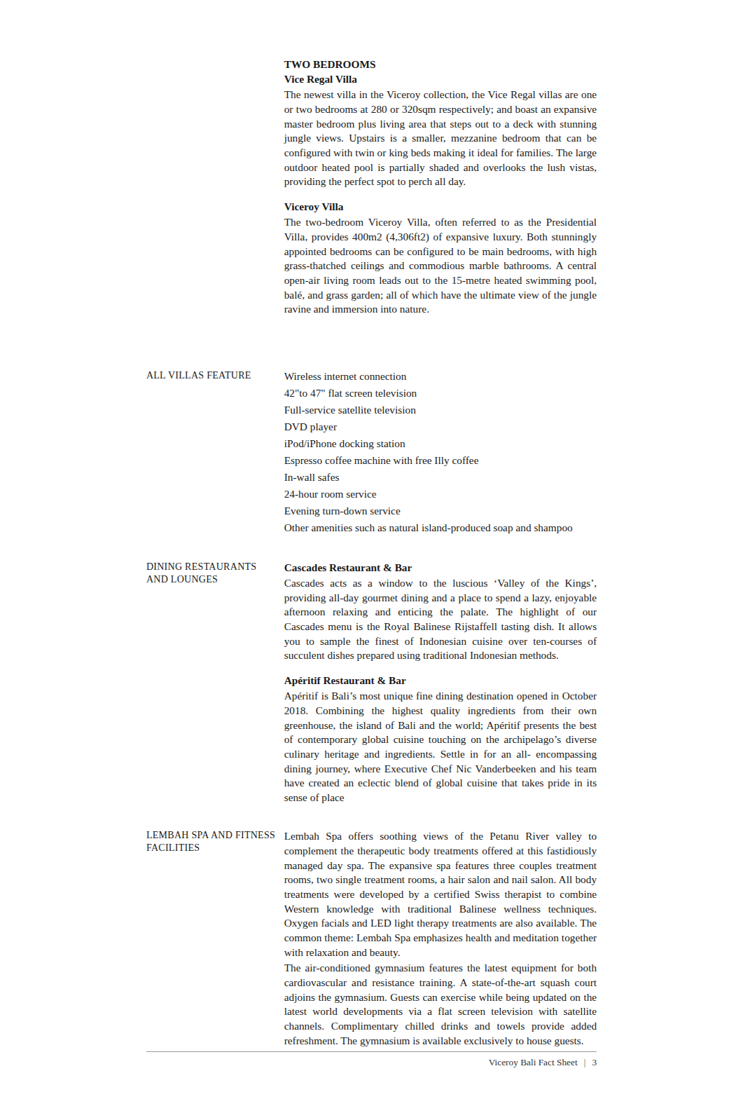TWO BEDROOMS
Vice Regal Villa
The newest villa in the Viceroy collection, the Vice Regal villas are one or two bedrooms at 280 or 320sqm respectively; and boast an expansive master bedroom plus living area that steps out to a deck with stunning jungle views. Upstairs is a smaller, mezzanine bedroom that can be configured with twin or king beds making it ideal for families. The large outdoor heated pool is partially shaded and overlooks the lush vistas, providing the perfect spot to perch all day.
Viceroy Villa
The two-bedroom Viceroy Villa, often referred to as the Presidential Villa, provides 400m2 (4,306ft2) of expansive luxury. Both stunningly appointed bedrooms can be configured to be main bedrooms, with high grass-thatched ceilings and commodious marble bathrooms. A central open-air living room leads out to the 15-metre heated swimming pool, balé, and grass garden; all of which have the ultimate view of the jungle ravine and immersion into nature.
All Villas Feature
Wireless internet connection
42"to 47" flat screen television
Full-service satellite television
DVD player
iPod/iPhone docking station
Espresso coffee machine with free Illy coffee
In-wall safes
24-hour room service
Evening turn-down service
Other amenities such as natural island-produced soap and shampoo
Dining Restaurants and Lounges
Cascades Restaurant & Bar
Cascades acts as a window to the luscious ‘Valley of the Kings’, providing all-day gourmet dining and a place to spend a lazy, enjoyable afternoon relaxing and enticing the palate. The highlight of our Cascades menu is the Royal Balinese Rijstaffell tasting dish. It allows you to sample the finest of Indonesian cuisine over ten-courses of succulent dishes prepared using traditional Indonesian methods.
Apéritif Restaurant & Bar
Apéritif is Bali’s most unique fine dining destination opened in October 2018. Combining the highest quality ingredients from their own greenhouse, the island of Bali and the world; Apéritif presents the best of contemporary global cuisine touching on the archipelago’s diverse culinary heritage and ingredients. Settle in for an all- encompassing dining journey, where Executive Chef Nic Vanderbeeken and his team have created an eclectic blend of global cuisine that takes pride in its sense of place
Lembah Spa and Fitness Facilities
Lembah Spa offers soothing views of the Petanu River valley to complement the therapeutic body treatments offered at this fastidiously managed day spa. The expansive spa features three couples treatment rooms, two single treatment rooms, a hair salon and nail salon. All body treatments were developed by a certified Swiss therapist to combine Western knowledge with traditional Balinese wellness techniques. Oxygen facials and LED light therapy treatments are also available. The common theme: Lembah Spa emphasizes health and meditation together with relaxation and beauty.
The air-conditioned gymnasium features the latest equipment for both cardiovascular and resistance training. A state-of-the-art squash court adjoins the gymnasium. Guests can exercise while being updated on the latest world developments via a flat screen television with satellite channels. Complimentary chilled drinks and towels provide added refreshment. The gymnasium is available exclusively to house guests.
Viceroy Bali Fact Sheet | 3